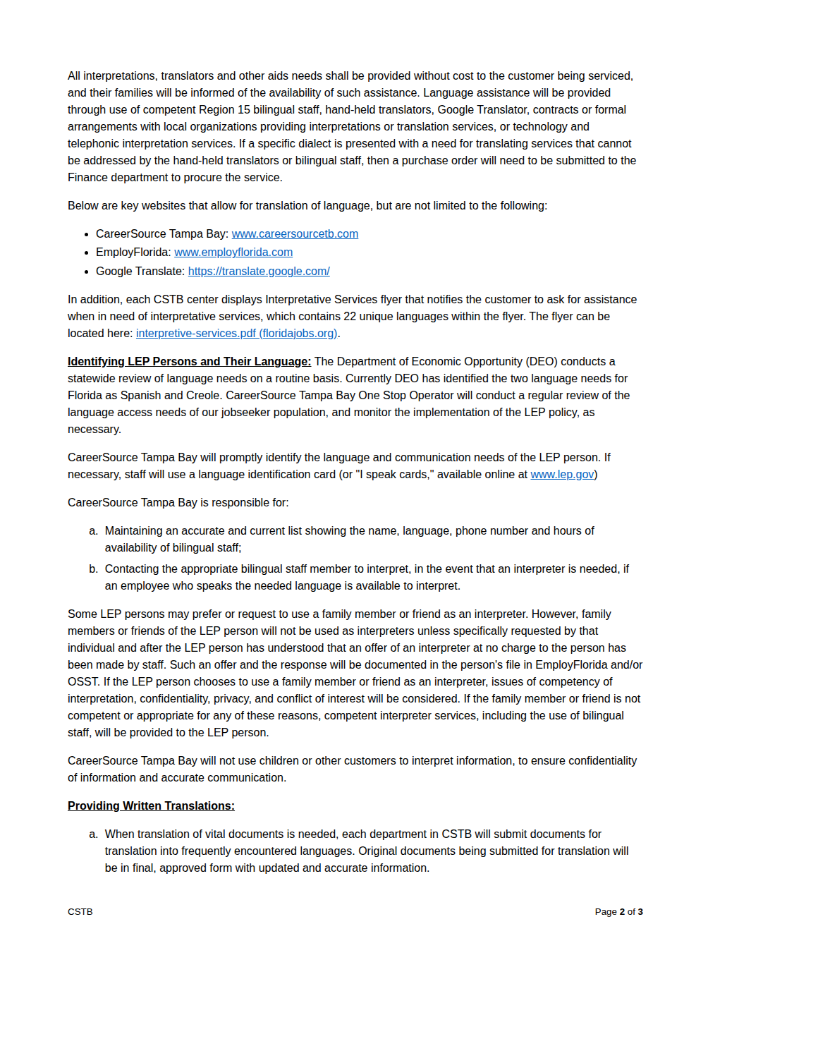All interpretations, translators and other aids needs shall be provided without cost to the customer being serviced, and their families will be informed of the availability of such assistance. Language assistance will be provided through use of competent Region 15 bilingual staff, hand-held translators, Google Translator, contracts or formal arrangements with local organizations providing interpretations or translation services, or technology and telephonic interpretation services. If a specific dialect is presented with a need for translating services that cannot be addressed by the hand-held translators or bilingual staff, then a purchase order will need to be submitted to the Finance department to procure the service.
Below are key websites that allow for translation of language, but are not limited to the following:
CareerSource Tampa Bay: www.careersourcetb.com
EmployFlorida: www.employflorida.com
Google Translate: https://translate.google.com/
In addition, each CSTB center displays Interpretative Services flyer that notifies the customer to ask for assistance when in need of interpretative services, which contains 22 unique languages within the flyer. The flyer can be located here: interpretive-services.pdf (floridajobs.org).
Identifying LEP Persons and Their Language: The Department of Economic Opportunity (DEO) conducts a statewide review of language needs on a routine basis. Currently DEO has identified the two language needs for Florida as Spanish and Creole. CareerSource Tampa Bay One Stop Operator will conduct a regular review of the language access needs of our jobseeker population, and monitor the implementation of the LEP policy, as necessary.
CareerSource Tampa Bay will promptly identify the language and communication needs of the LEP person. If necessary, staff will use a language identification card (or "I speak cards," available online at www.lep.gov)
CareerSource Tampa Bay is responsible for:
Maintaining an accurate and current list showing the name, language, phone number and hours of availability of bilingual staff;
Contacting the appropriate bilingual staff member to interpret, in the event that an interpreter is needed, if an employee who speaks the needed language is available to interpret.
Some LEP persons may prefer or request to use a family member or friend as an interpreter. However, family members or friends of the LEP person will not be used as interpreters unless specifically requested by that individual and after the LEP person has understood that an offer of an interpreter at no charge to the person has been made by staff. Such an offer and the response will be documented in the person's file in EmployFlorida and/or OSST. If the LEP person chooses to use a family member or friend as an interpreter, issues of competency of interpretation, confidentiality, privacy, and conflict of interest will be considered. If the family member or friend is not competent or appropriate for any of these reasons, competent interpreter services, including the use of bilingual staff, will be provided to the LEP person.
CareerSource Tampa Bay will not use children or other customers to interpret information, to ensure confidentiality of information and accurate communication.
Providing Written Translations:
When translation of vital documents is needed, each department in CSTB will submit documents for translation into frequently encountered languages. Original documents being submitted for translation will be in final, approved form with updated and accurate information.
CSTB Page 2 of 3